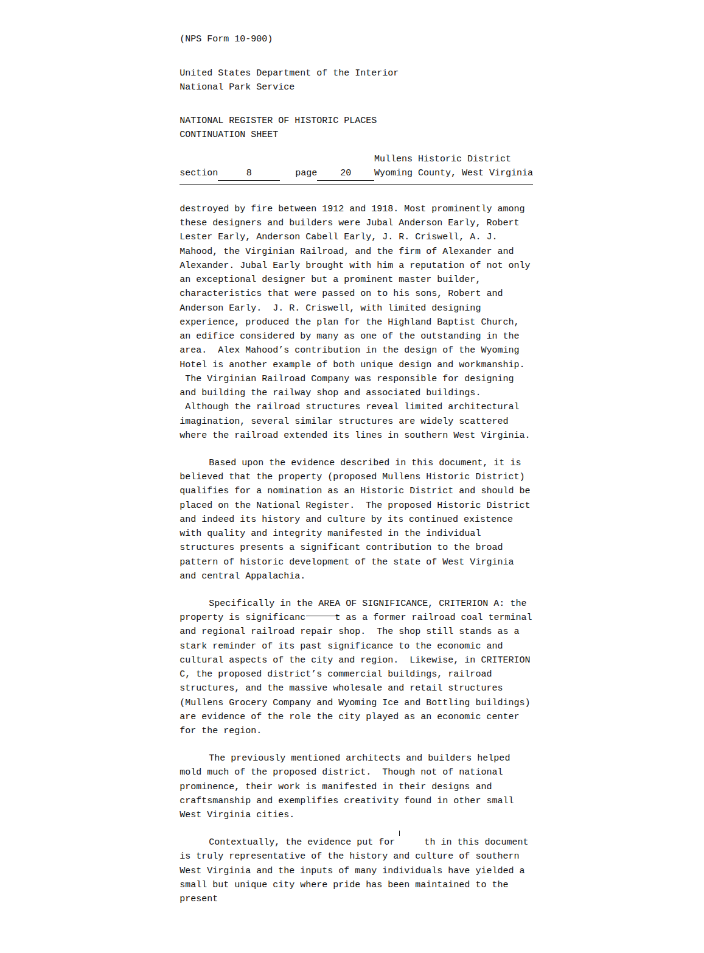(NPS Form 10-900)
United States Department of the Interior
National Park Service
NATIONAL REGISTER OF HISTORIC PLACES
CONTINUATION SHEET
| section | 8 | | page | 20 | Mullens Historic District Wyoming County, West Virginia |
destroyed by fire between 1912 and 1918. Most prominently among these designers and builders were Jubal Anderson Early, Robert Lester Early, Anderson Cabell Early, J. R. Criswell, A. J. Mahood, the Virginian Railroad, and the firm of Alexander and Alexander. Jubal Early brought with him a reputation of not only an exceptional designer but a prominent master builder, characteristics that were passed on to his sons, Robert and Anderson Early. J. R. Criswell, with limited designing experience, produced the plan for the Highland Baptist Church, an edifice considered by many as one of the outstanding in the area. Alex Mahood’s contribution in the design of the Wyoming Hotel is another example of both unique design and workmanship. The Virginian Railroad Company was responsible for designing and building the railway shop and associated buildings. Although the railroad structures reveal limited architectural imagination, several similar structures are widely scattered where the railroad extended its lines in southern West Virginia.
Based upon the evidence described in this document, it is believed that the property (proposed Mullens Historic District) qualifies for a nomination as an Historic District and should be placed on the National Register. The proposed Historic District and indeed its history and culture by its continued existence with quality and integrity manifested in the individual structures presents a significant contribution to the broad pattern of historic development of the state of West Virginia and central Appalachia.
Specifically in the AREA OF SIGNIFICANCE, CRITERION A: the property is significanct as a former railroad coal terminal and regional railroad repair shop. The shop still stands as a stark reminder of its past significance to the economic and cultural aspects of the city and region. Likewise, in CRITERION C, the proposed district’s commercial buildings, railroad structures, and the massive wholesale and retail structures (Mullens Grocery Company and Wyoming Ice and Bottling buildings) are evidence of the role the city played as an economic center for the region.
The previously mentioned architects and builders helped mold much of the proposed district. Though not of national prominence, their work is manifested in their designs and craftsmanship and exemplifies creativity found in other small West Virginia cities.
Contextually, the evidence put forth in this document is truly representative of the history and culture of southern West Virginia and the inputs of many individuals have yielded a small but unique city where pride has been maintained to the present